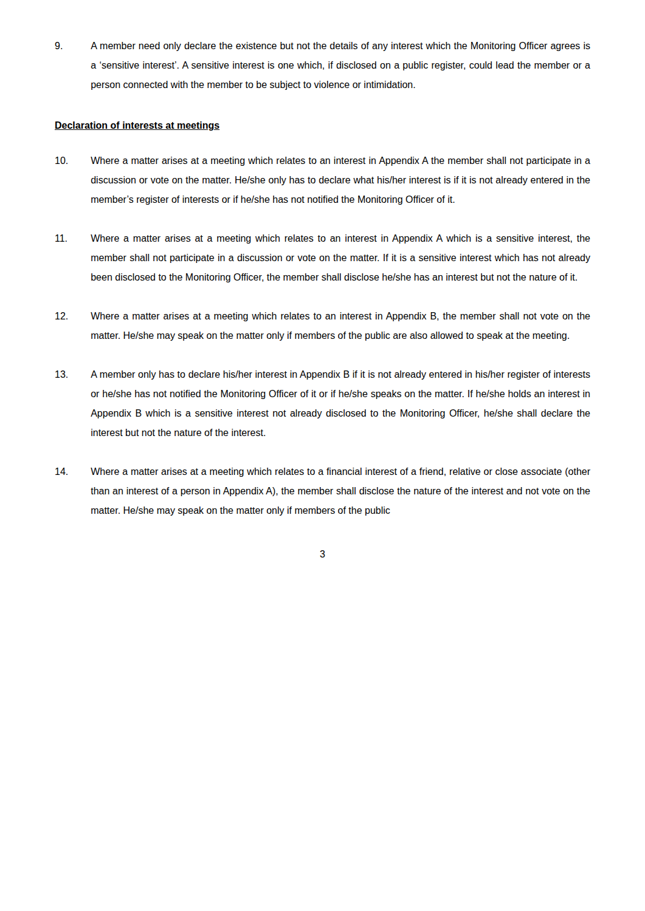9. A member need only declare the existence but not the details of any interest which the Monitoring Officer agrees is a ‘sensitive interest’. A sensitive interest is one which, if disclosed on a public register, could lead the member or a person connected with the member to be subject to violence or intimidation.
Declaration of interests at meetings
10. Where a matter arises at a meeting which relates to an interest in Appendix A the member shall not participate in a discussion or vote on the matter. He/she only has to declare what his/her interest is if it is not already entered in the member’s register of interests or if he/she has not notified the Monitoring Officer of it.
11. Where a matter arises at a meeting which relates to an interest in Appendix A which is a sensitive interest, the member shall not participate in a discussion or vote on the matter. If it is a sensitive interest which has not already been disclosed to the Monitoring Officer, the member shall disclose he/she has an interest but not the nature of it.
12. Where a matter arises at a meeting which relates to an interest in Appendix B, the member shall not vote on the matter. He/she may speak on the matter only if members of the public are also allowed to speak at the meeting.
13. A member only has to declare his/her interest in Appendix B if it is not already entered in his/her register of interests or he/she has not notified the Monitoring Officer of it or if he/she speaks on the matter. If he/she holds an interest in Appendix B which is a sensitive interest not already disclosed to the Monitoring Officer, he/she shall declare the interest but not the nature of the interest.
14. Where a matter arises at a meeting which relates to a financial interest of a friend, relative or close associate (other than an interest of a person in Appendix A), the member shall disclose the nature of the interest and not vote on the matter. He/she may speak on the matter only if members of the public
3